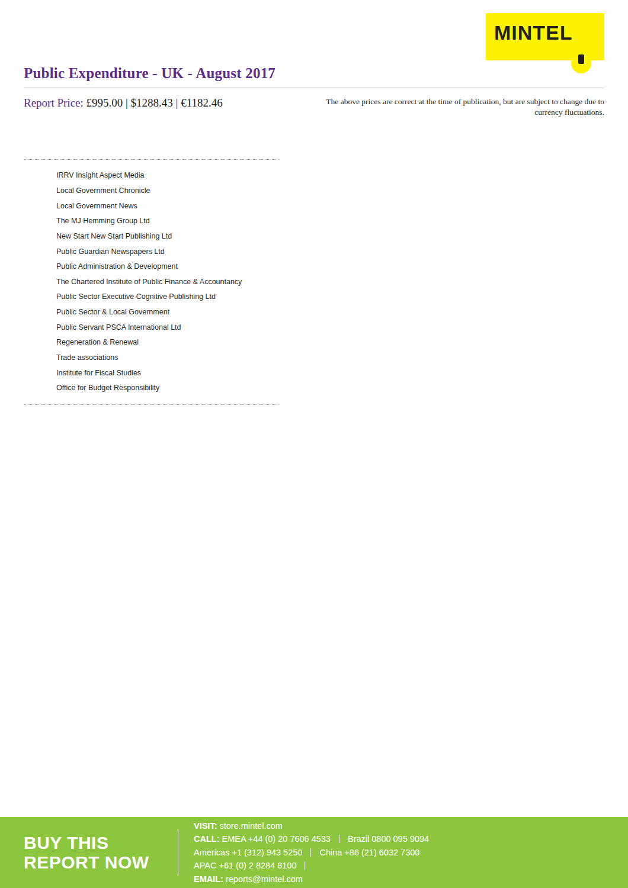MINTEL
Public Expenditure - UK - August 2017
Report Price: £995.00 | $1288.43 | €1182.46
The above prices are correct at the time of publication, but are subject to change due to currency fluctuations.
IRRV Insight Aspect Media
Local Government Chronicle
Local Government News
The MJ Hemming Group Ltd
New Start New Start Publishing Ltd
Public Guardian Newspapers Ltd
Public Administration & Development
The Chartered Institute of Public Finance & Accountancy
Public Sector Executive Cognitive Publishing Ltd
Public Sector & Local Government
Public Servant PSCA International Ltd
Regeneration & Renewal
Trade associations
Institute for Fiscal Studies
Office for Budget Responsibility
BUY THIS
REPORT NOW
VISIT: store.mintel.com
CALL: EMEA +44 (0) 20 7606 4533 Brazil 0800 095 9094
Americas +1 (312) 943 5250 China +86 (21) 6032 7300
APAC +61 (0) 2 8284 8100
EMAIL: reports@mintel.com